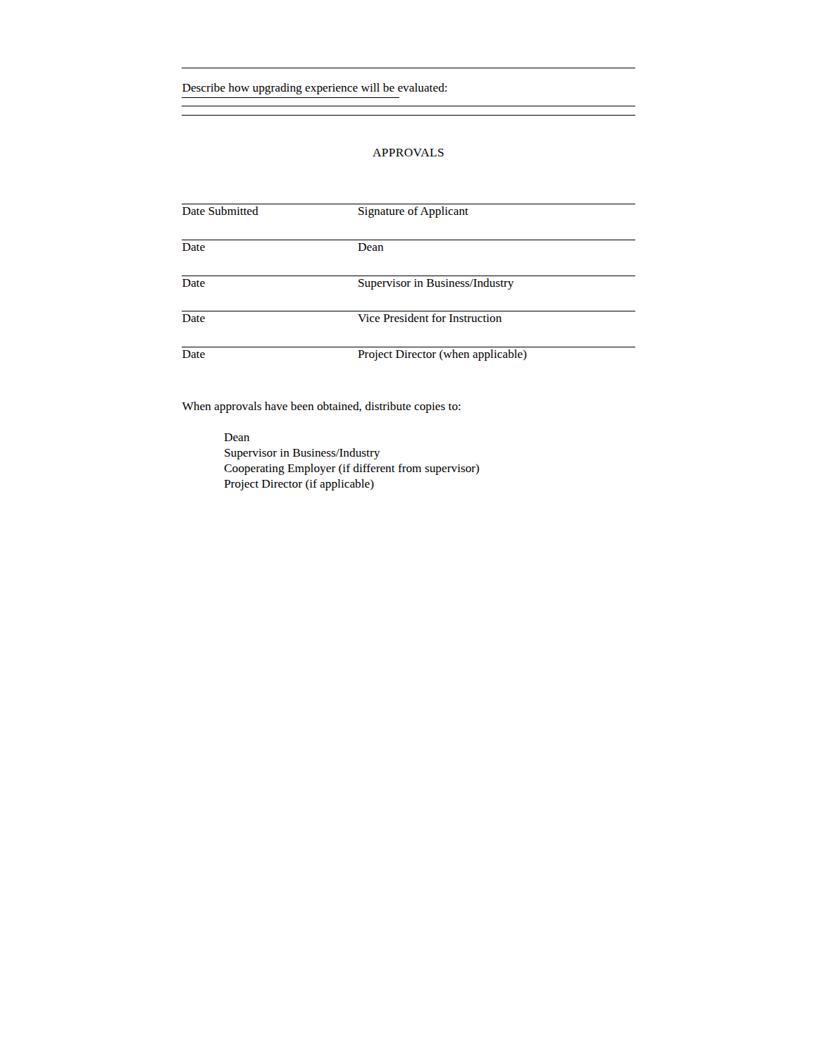Describe how upgrading experience will be evaluated:
APPROVALS
| Date Submitted | Signature of Applicant |
| Date | Dean |
| Date | Supervisor in Business/Industry |
| Date | Vice President for Instruction |
| Date | Project Director (when applicable) |
When approvals have been obtained, distribute copies to:
Dean
Supervisor in Business/Industry
Cooperating Employer (if different from supervisor)
Project Director (if applicable)